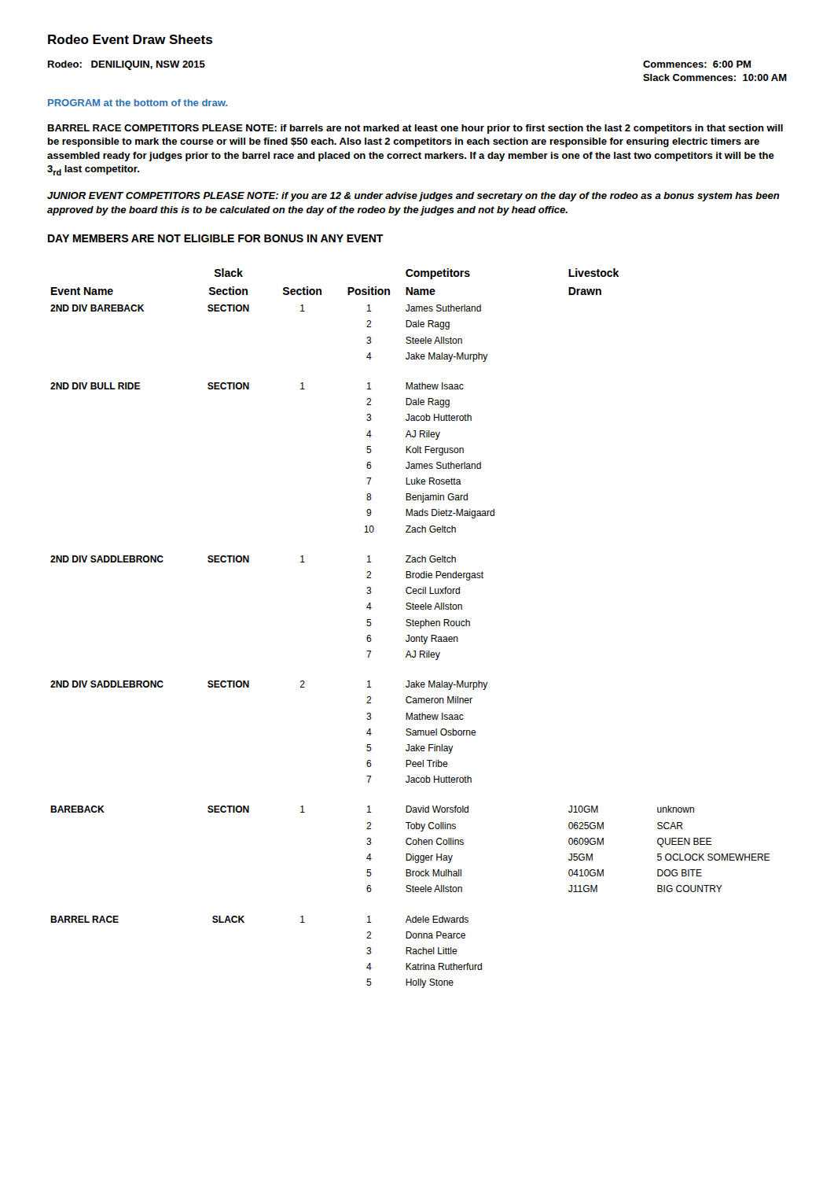Rodeo Event Draw Sheets
Rodeo: DENILIQUIN, NSW 2015 Commences: 6:00 PM
Slack Commences: 10:00 AM
PROGRAM at the bottom of the draw.
BARREL RACE COMPETITORS PLEASE NOTE: if barrels are not marked at least one hour prior to first section the last 2 competitors in that section will be responsible to mark the course or will be fined $50 each. Also last 2 competitors in each section are responsible for ensuring electric timers are assembled ready for judges prior to the barrel race and placed on the correct markers. If a day member is one of the last two competitors it will be the 3rd last competitor.
JUNIOR EVENT COMPETITORS PLEASE NOTE: if you are 12 & under advise judges and secretary on the day of the rodeo as a bonus system has been approved by the board this is to be calculated on the day of the rodeo by the judges and not by head office.
DAY MEMBERS ARE NOT ELIGIBLE FOR BONUS IN ANY EVENT
| | Slack | | | Competitors | Livestock |
| --- | --- | --- | --- | --- | --- |
| Event Name | Section | Section | Position | Name | Drawn |
| 2ND DIV BAREBACK | SECTION | 1 | 1 | James Sutherland | | |
| | | | 2 | Dale Ragg | | |
| | | | 3 | Steele Allston | | |
| | | | 4 | Jake Malay-Murphy | | |
| 2ND DIV BULL RIDE | SECTION | 1 | 1 | Mathew Isaac | | |
| | | | 2 | Dale Ragg | | |
| | | | 3 | Jacob Hutteroth | | |
| | | | 4 | AJ Riley | | |
| | | | 5 | Kolt Ferguson | | |
| | | | 6 | James Sutherland | | |
| | | | 7 | Luke Rosetta | | |
| | | | 8 | Benjamin Gard | | |
| | | | 9 | Mads Dietz-Maigaard | | |
| | | | 10 | Zach Geltch | | |
| 2ND DIV SADDLEBRONC | SECTION | 1 | 1 | Zach Geltch | | |
| | | | 2 | Brodie Pendergast | | |
| | | | 3 | Cecil Luxford | | |
| | | | 4 | Steele Allston | | |
| | | | 5 | Stephen Rouch | | |
| | | | 6 | Jonty Raaen | | |
| | | | 7 | AJ Riley | | |
| 2ND DIV SADDLEBRONC | SECTION | 2 | 1 | Jake Malay-Murphy | | |
| | | | 2 | Cameron Milner | | |
| | | | 3 | Mathew Isaac | | |
| | | | 4 | Samuel Osborne | | |
| | | | 5 | Jake Finlay | | |
| | | | 6 | Peel Tribe | | |
| | | | 7 | Jacob Hutteroth | | |
| BAREBACK | SECTION | 1 | 1 | David Worsfold | J10GM | unknown |
| | | | 2 | Toby Collins | 0625GM | SCAR |
| | | | 3 | Cohen Collins | 0609GM | QUEEN BEE |
| | | | 4 | Digger Hay | J5GM | 5 OCLOCK SOMEWHERE |
| | | | 5 | Brock Mulhall | 0410GM | DOG BITE |
| | | | 6 | Steele Allston | J11GM | BIG COUNTRY |
| BARREL RACE | SLACK | 1 | 1 | Adele Edwards | | |
| | | | 2 | Donna Pearce | | |
| | | | 3 | Rachel Little | | |
| | | | 4 | Katrina Rutherfurd | | |
| | | | 5 | Holly Stone | | |